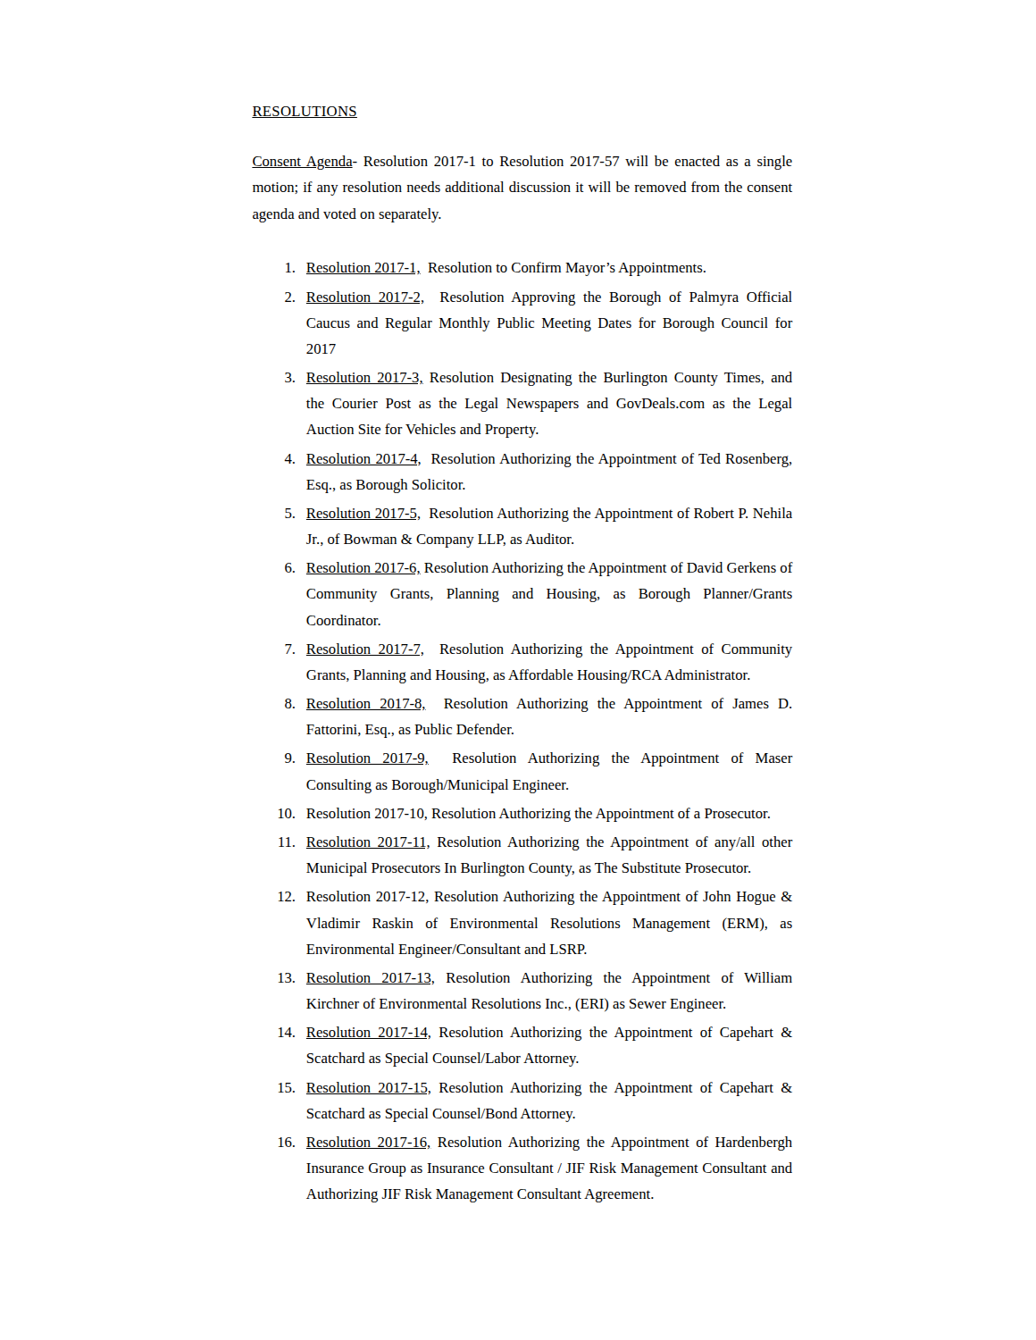RESOLUTIONS
Consent Agenda- Resolution 2017-1 to Resolution 2017-57 will be enacted as a single motion; if any resolution needs additional discussion it will be removed from the consent agenda and voted on separately.
Resolution 2017-1, Resolution to Confirm Mayor’s Appointments.
Resolution 2017-2, Resolution Approving the Borough of Palmyra Official Caucus and Regular Monthly Public Meeting Dates for Borough Council for 2017
Resolution 2017-3, Resolution Designating the Burlington County Times, and the Courier Post as the Legal Newspapers and GovDeals.com as the Legal Auction Site for Vehicles and Property.
Resolution 2017-4, Resolution Authorizing the Appointment of Ted Rosenberg, Esq., as Borough Solicitor.
Resolution 2017-5, Resolution Authorizing the Appointment of Robert P. Nehila Jr., of Bowman & Company LLP, as Auditor.
Resolution 2017-6, Resolution Authorizing the Appointment of David Gerkens of Community Grants, Planning and Housing, as Borough Planner/Grants Coordinator.
Resolution 2017-7, Resolution Authorizing the Appointment of Community Grants, Planning and Housing, as Affordable Housing/RCA Administrator.
Resolution 2017-8, Resolution Authorizing the Appointment of James D. Fattorini, Esq., as Public Defender.
Resolution 2017-9, Resolution Authorizing the Appointment of Maser Consulting as Borough/Municipal Engineer.
Resolution 2017-10, Resolution Authorizing the Appointment of a Prosecutor.
Resolution 2017-11, Resolution Authorizing the Appointment of any/all other Municipal Prosecutors In Burlington County, as The Substitute Prosecutor.
Resolution 2017-12, Resolution Authorizing the Appointment of John Hogue & Vladimir Raskin of Environmental Resolutions Management (ERM), as Environmental Engineer/Consultant and LSRP.
Resolution 2017-13, Resolution Authorizing the Appointment of William Kirchner of Environmental Resolutions Inc., (ERI) as Sewer Engineer.
Resolution 2017-14, Resolution Authorizing the Appointment of Capehart & Scatchard as Special Counsel/Labor Attorney.
Resolution 2017-15, Resolution Authorizing the Appointment of Capehart & Scatchard as Special Counsel/Bond Attorney.
Resolution 2017-16, Resolution Authorizing the Appointment of Hardenbergh Insurance Group as Insurance Consultant / JIF Risk Management Consultant and Authorizing JIF Risk Management Consultant Agreement.